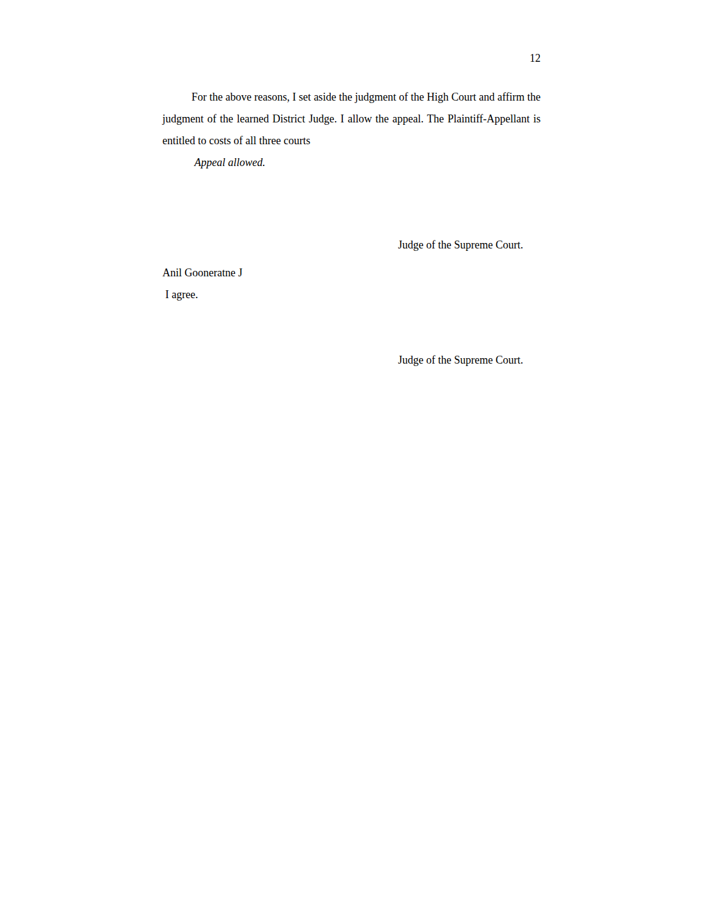12
For the above reasons, I set aside the judgment of the High Court and affirm the judgment of the learned District Judge. I allow the appeal. The Plaintiff-Appellant is entitled to costs of all three courts
Appeal allowed.
Judge of the Supreme Court.
Anil Gooneratne J
I agree.
Judge of the Supreme Court.